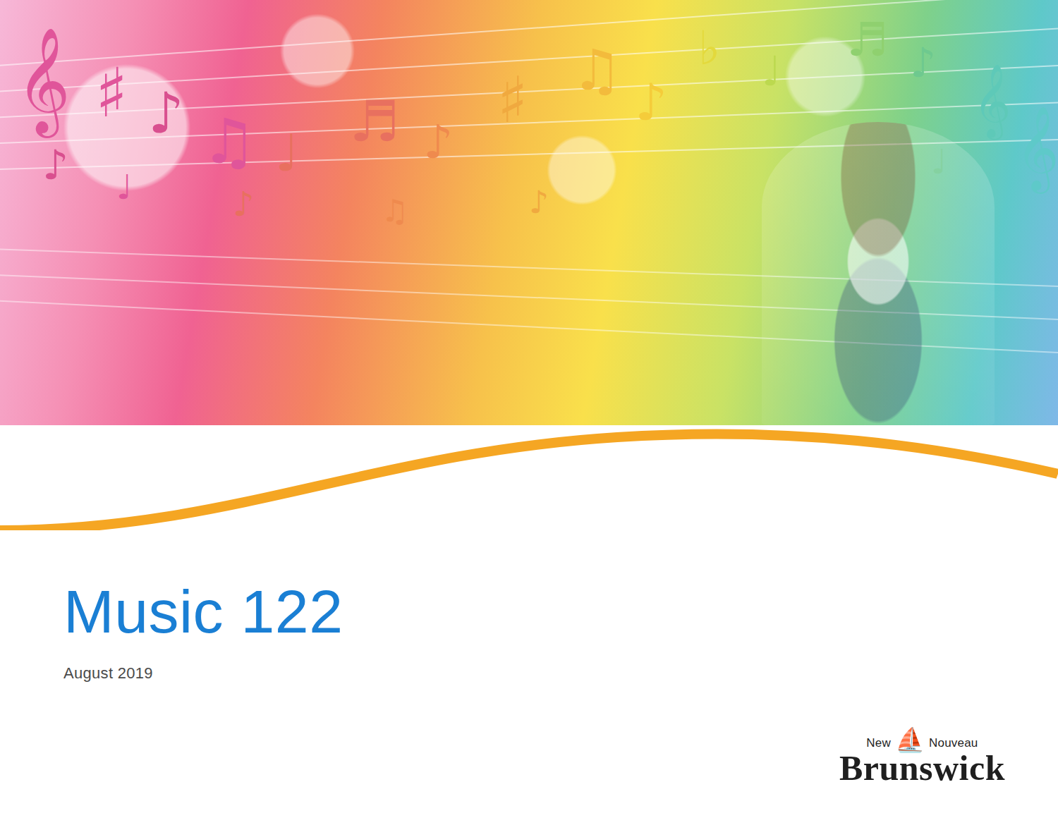𝄞 ♯ ♪ ♫ ♩ ♬ ♪ ♯ ♫ ♪ ♭ ♩ ♬ ♪ 𝄞 𝄞 ♪ ♩ ♪ ♫ ♪ ♩
Music 122
August 2019
New ⛵ Nouveau
Brunswick